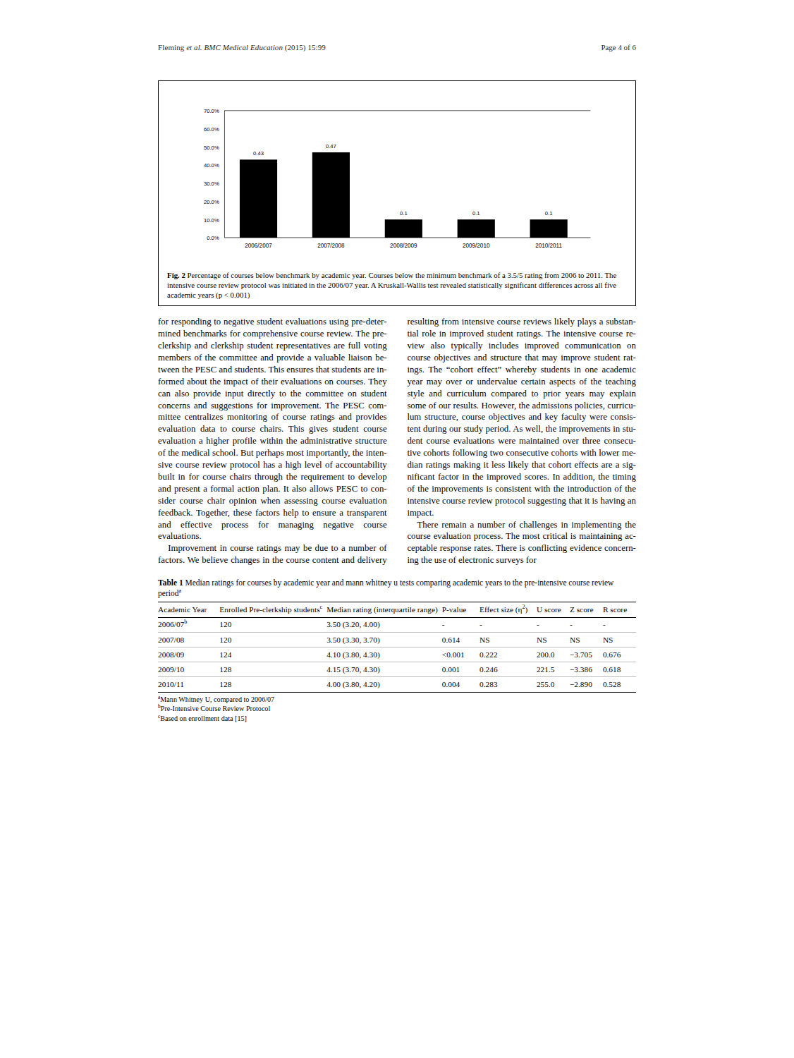Fleming et al. BMC Medical Education (2015) 15:99
Page 4 of 6
70.0% 60.0% 50.0% 40.0% 30.0% 20.0% 10.0% 0.0% 0.43 0.47 0.1 0.1 0.1 2006/2007 2007/2008 2008/2009 2009/2010 2010/2011
Fig. 2 Percentage of courses below benchmark by academic year. Courses below the minimum benchmark of a 3.5/5 rating from 2006 to 2011. The intensive course review protocol was initiated in the 2006/07 year. A Kruskall-Wallis test revealed statistically significant differences across all five academic years (p < 0.001)
for responding to negative student evaluations using pre-determined benchmarks for comprehensive course review. The pre-clerkship and clerkship student representatives are full voting members of the committee and provide a valuable liaison between the PESC and students. This ensures that students are informed about the impact of their evaluations on courses. They can also provide input directly to the committee on student concerns and suggestions for improvement. The PESC committee centralizes monitoring of course ratings and provides evaluation data to course chairs. This gives student course evaluation a higher profile within the administrative structure of the medical school. But perhaps most importantly, the intensive course review protocol has a high level of accountability built in for course chairs through the requirement to develop and present a formal action plan. It also allows PESC to consider course chair opinion when assessing course evaluation feedback. Together, these factors help to ensure a transparent and effective process for managing negative course evaluations.
Improvement in course ratings may be due to a number of factors. We believe changes in the course content and delivery resulting from intensive course reviews likely plays a substantial role in improved student ratings. The intensive course review also typically includes improved communication on course objectives and structure that may improve student ratings. The “cohort effect” whereby students in one academic year may over or undervalue certain aspects of the teaching style and curriculum compared to prior years may explain some of our results. However, the admissions policies, curriculum structure, course objectives and key faculty were consistent during our study period. As well, the improvements in student course evaluations were maintained over three consecutive cohorts following two consecutive cohorts with lower median ratings making it less likely that cohort effects are a significant factor in the improved scores. In addition, the timing of the improvements is consistent with the introduction of the intensive course review protocol suggesting that it is having an impact.
There remain a number of challenges in implementing the course evaluation process. The most critical is maintaining acceptable response rates. There is conflicting evidence concerning the use of electronic surveys for
Table 1 Median ratings for courses by academic year and mann whitney u tests comparing academic years to the pre-intensive course review perioda
| Academic Year | Enrolled Pre-clerkship students c | Median rating (interquartile range) | P-value | Effect size (η 2 ) | U score | Z score | R score |
| --- | --- | --- | --- | --- | --- | --- | --- |
| 2006/07 b | 120 | 3.50 (3.20, 4.00) | - | - | - | - | - |
| 2007/08 | 120 | 3.50 (3.30, 3.70) | 0.614 | NS | NS | NS | NS |
| 2008/09 | 124 | 4.10 (3.80, 4.30) | <0.001 | 0.222 | 200.0 | −3.705 | 0.676 |
| 2009/10 | 128 | 4.15 (3.70, 4.30) | 0.001 | 0.246 | 221.5 | −3.386 | 0.618 |
| 2010/11 | 128 | 4.00 (3.80, 4.20) | 0.004 | 0.283 | 255.0 | −2.890 | 0.528 |
aMann Whitney U, compared to 2006/07
bPre-Intensive Course Review Protocol
cBased on enrollment data [15]